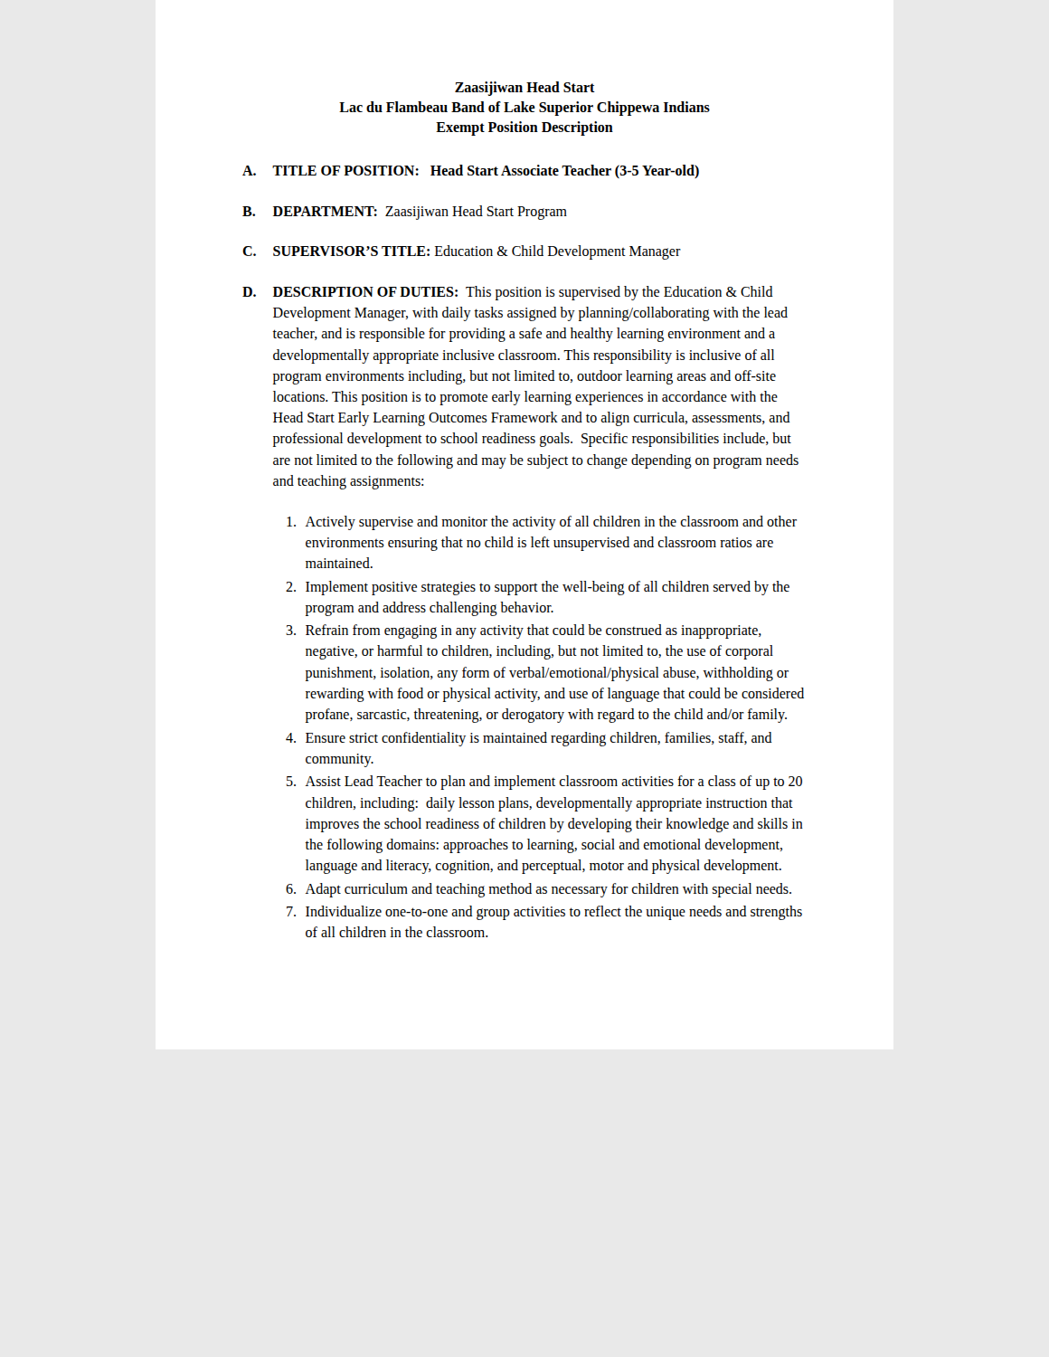Zaasijiwan Head Start
Lac du Flambeau Band of Lake Superior Chippewa Indians
Exempt Position Description
A.
TITLE OF POSITION: Head Start Associate Teacher (3-5 Year-old)
B.
DEPARTMENT: Zaasijiwan Head Start Program
C.
SUPERVISOR’S TITLE: Education & Child Development Manager
D.
DESCRIPTION OF DUTIES: This position is supervised by the Education & Child Development Manager, with daily tasks assigned by planning/collaborating with the lead teacher, and is responsible for providing a safe and healthy learning environment and a developmentally appropriate inclusive classroom. This responsibility is inclusive of all program environments including, but not limited to, outdoor learning areas and off-site locations. This position is to promote early learning experiences in accordance with the Head Start Early Learning Outcomes Framework and to align curricula, assessments, and professional development to school readiness goals. Specific responsibilities include, but are not limited to the following and may be subject to change depending on program needs and teaching assignments:
Actively supervise and monitor the activity of all children in the classroom and other environments ensuring that no child is left unsupervised and classroom ratios are maintained.
Implement positive strategies to support the well-being of all children served by the program and address challenging behavior.
Refrain from engaging in any activity that could be construed as inappropriate, negative, or harmful to children, including, but not limited to, the use of corporal punishment, isolation, any form of verbal/emotional/physical abuse, withholding or rewarding with food or physical activity, and use of language that could be considered profane, sarcastic, threatening, or derogatory with regard to the child and/or family.
Ensure strict confidentiality is maintained regarding children, families, staff, and community.
Assist Lead Teacher to plan and implement classroom activities for a class of up to 20 children, including: daily lesson plans, developmentally appropriate instruction that improves the school readiness of children by developing their knowledge and skills in the following domains: approaches to learning, social and emotional development, language and literacy, cognition, and perceptual, motor and physical development.
Adapt curriculum and teaching method as necessary for children with special needs.
Individualize one-to-one and group activities to reflect the unique needs and strengths of all children in the classroom.